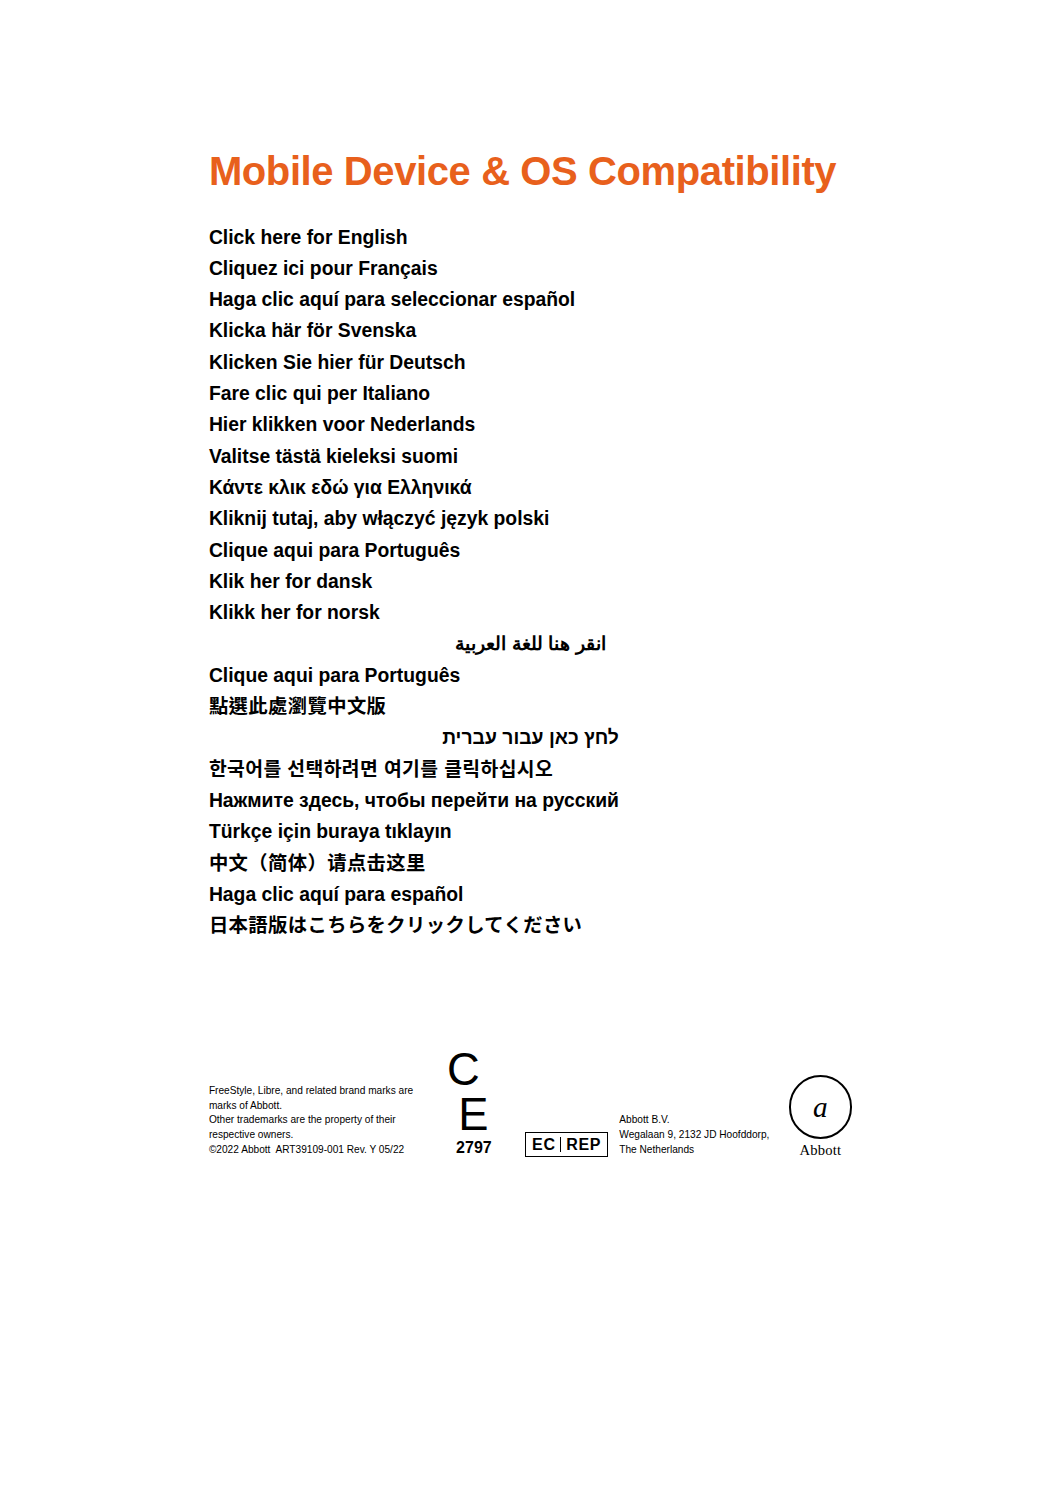Mobile Device & OS Compatibility
Click here for English
Cliquez ici pour Français
Haga clic aquí para seleccionar español
Klicka här för Svenska
Klicken Sie hier für Deutsch
Fare clic qui per Italiano
Hier klikken voor Nederlands
Valitse tästä kieleksi suomi
Κάντε κλικ εδώ για Ελληνικά
Kliknij tutaj, aby włączyć język polski
Clique aqui para Português
Klik her for dansk
Klikk her for norsk
انقر هنا للغة العربية
Clique aqui para Português
點選此處瀏覽中文版
לחץ כאן עבור עברית
한국어를 선택하려면 여기를 클릭하십시오
Нажмите здесь, чтобы перейти на русский
Türkçe için buraya tıklayın
中文（简体）请点击这里
Haga clic aquí para español
日本語版はこちらをクリックしてください
FreeStyle, Libre, and related brand marks are marks of Abbott.
Other trademarks are the property of their respective owners.
©2022 Abbott ART39109-001 Rev. Y 05/22
C  E 2797
EC REP
Abbott B.V.
Wegalaan 9, 2132 JD Hoofddorp,
The Netherlands
a
Abbott